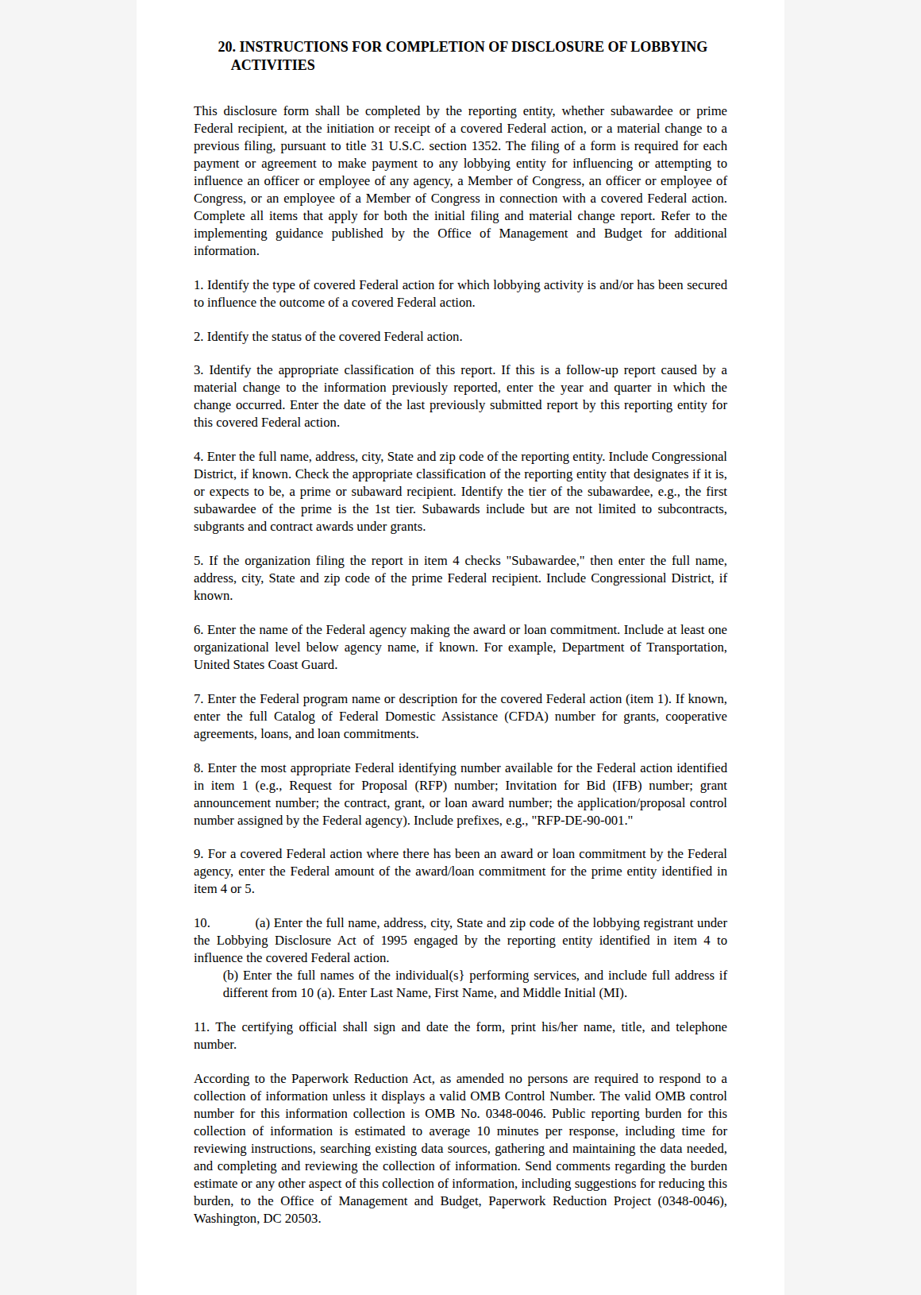20. INSTRUCTIONS FOR COMPLETION OF DISCLOSURE OF LOBBYING ACTIVITIES
This disclosure form shall be completed by the reporting entity, whether subawardee or prime Federal recipient, at the initiation or receipt of a covered Federal action, or a material change to a previous filing, pursuant to title 31 U.S.C. section 1352. The filing of a form is required for each payment or agreement to make payment to any lobbying entity for influencing or attempting to influence an officer or employee of any agency, a Member of Congress, an officer or employee of Congress, or an employee of a Member of Congress in connection with a covered Federal action. Complete all items that apply for both the initial filing and material change report. Refer to the implementing guidance published by the Office of Management and Budget for additional information.
1. Identify the type of covered Federal action for which lobbying activity is and/or has been secured to influence the outcome of a covered Federal action.
2. Identify the status of the covered Federal action.
3. Identify the appropriate classification of this report. If this is a follow-up report caused by a material change to the information previously reported, enter the year and quarter in which the change occurred. Enter the date of the last previously submitted report by this reporting entity for this covered Federal action.
4. Enter the full name, address, city, State and zip code of the reporting entity. Include Congressional District, if known. Check the appropriate classification of the reporting entity that designates if it is, or expects to be, a prime or subaward recipient. Identify the tier of the subawardee, e.g., the first subawardee of the prime is the 1st tier. Subawards include but are not limited to subcontracts, subgrants and contract awards under grants.
5. If the organization filing the report in item 4 checks "Subawardee," then enter the full name, address, city, State and zip code of the prime Federal recipient. Include Congressional District, if known.
6. Enter the name of the Federal agency making the award or loan commitment. Include at least one organizational level below agency name, if known. For example, Department of Transportation, United States Coast Guard.
7. Enter the Federal program name or description for the covered Federal action (item 1). If known, enter the full Catalog of Federal Domestic Assistance (CFDA) number for grants, cooperative agreements, loans, and loan commitments.
8. Enter the most appropriate Federal identifying number available for the Federal action identified in item 1 (e.g., Request for Proposal (RFP) number; Invitation for Bid (IFB) number; grant announcement number; the contract, grant, or loan award number; the application/proposal control number assigned by the Federal agency). Include prefixes, e.g., "RFP-DE-90-001."
9. For a covered Federal action where there has been an award or loan commitment by the Federal agency, enter the Federal amount of the award/loan commitment for the prime entity identified in item 4 or 5.
10. (a) Enter the full name, address, city, State and zip code of the lobbying registrant under the Lobbying Disclosure Act of 1995 engaged by the reporting entity identified in item 4 to influence the covered Federal action. (b) Enter the full names of the individual(s} performing services, and include full address if different from 10 (a). Enter Last Name, First Name, and Middle Initial (MI).
11. The certifying official shall sign and date the form, print his/her name, title, and telephone number.
According to the Paperwork Reduction Act, as amended no persons are required to respond to a collection of information unless it displays a valid OMB Control Number. The valid OMB control number for this information collection is OMB No. 0348-0046. Public reporting burden for this collection of information is estimated to average 10 minutes per response, including time for reviewing instructions, searching existing data sources, gathering and maintaining the data needed, and completing and reviewing the collection of information. Send comments regarding the burden estimate or any other aspect of this collection of information, including suggestions for reducing this burden, to the Office of Management and Budget, Paperwork Reduction Project (0348-0046), Washington, DC 20503.